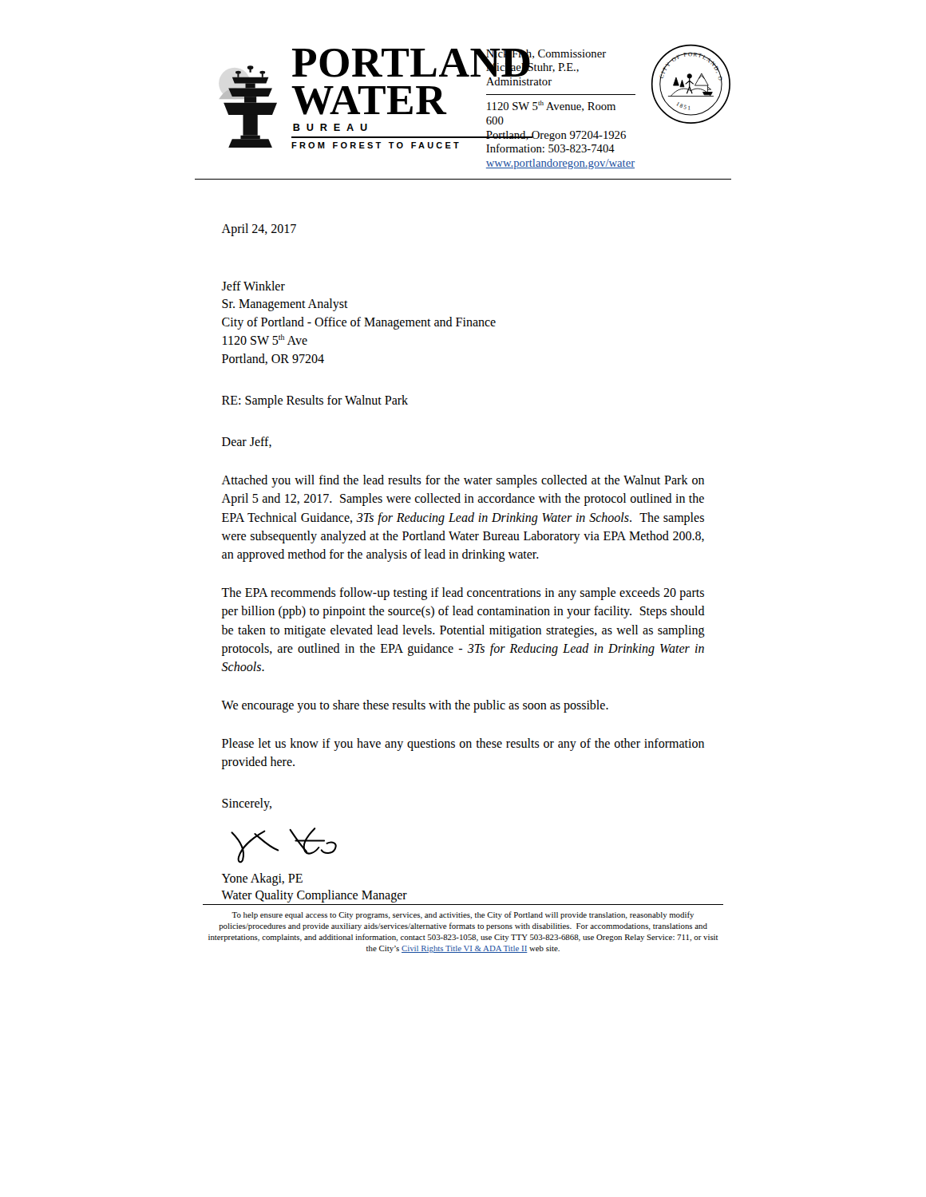PORTLAND
WATER
BUREAU
FROM FOREST TO FAUCET
Nick Fish, Commissioner
Michael Stuhr, P.E., Administrator
1120 SW 5th Avenue, Room 600
Portland, Oregon 97204-1926
Information: 503-823-7404
www.portlandoregon.gov/water
CITY OF PORTLAND, OREGON 1851
April 24, 2017
Jeff Winkler
Sr. Management Analyst
City of Portland - Office of Management and Finance
1120 SW 5th Ave
Portland, OR 97204
RE: Sample Results for Walnut Park
Dear Jeff,
Attached you will find the lead results for the water samples collected at the Walnut Park on April 5 and 12, 2017. Samples were collected in accordance with the protocol outlined in the EPA Technical Guidance, 3Ts for Reducing Lead in Drinking Water in Schools. The samples were subsequently analyzed at the Portland Water Bureau Laboratory via EPA Method 200.8, an approved method for the analysis of lead in drinking water.
The EPA recommends follow-up testing if lead concentrations in any sample exceeds 20 parts per billion (ppb) to pinpoint the source(s) of lead contamination in your facility. Steps should be taken to mitigate elevated lead levels. Potential mitigation strategies, as well as sampling protocols, are outlined in the EPA guidance - 3Ts for Reducing Lead in Drinking Water in Schools.
We encourage you to share these results with the public as soon as possible.
Please let us know if you have any questions on these results or any of the other information provided here.
Sincerely,
Yone Akagi, PE
Water Quality Compliance Manager
To help ensure equal access to City programs, services, and activities, the City of Portland will provide translation, reasonably modify policies/procedures and provide auxiliary aids/services/alternative formats to persons with disabilities. For accommodations, translations and interpretations, complaints, and additional information, contact 503-823-1058, use City TTY 503-823-6868, use Oregon Relay Service: 711, or visit the City’s Civil Rights Title VI & ADA Title II web site.